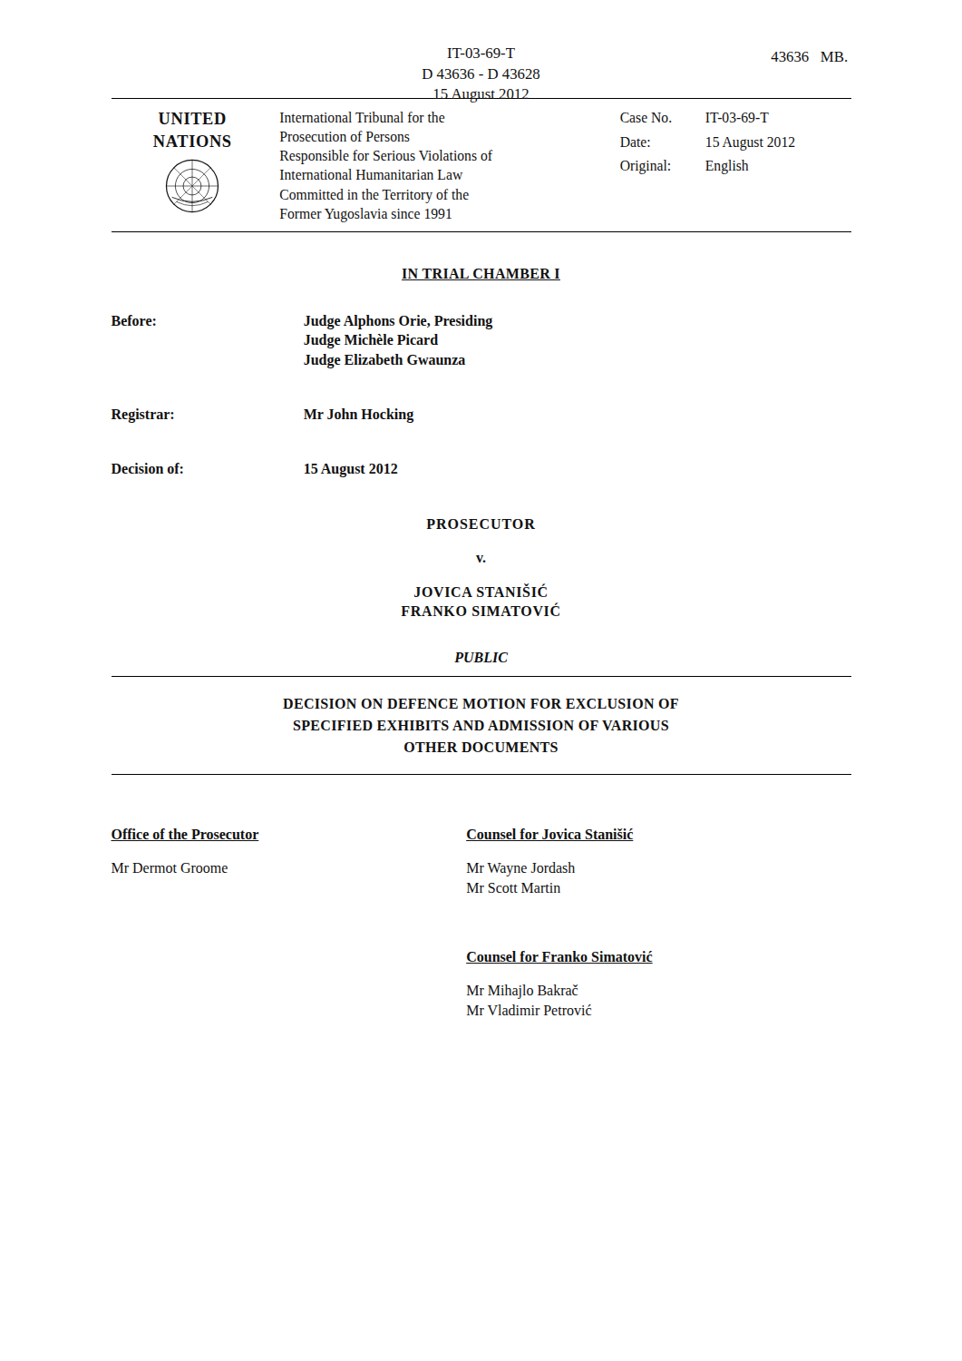IT-03-69-T D 43636 - D 43628 15 August 2012
43636 MB.
| UNITED NATIONS | International Tribunal for the Prosecution of Persons Responsible for Serious Violations of International Humanitarian Law Committed in the Territory of the Former Yugoslavia since 1991 | / Case No. / IT-03-69-T / / Date: / 15 August 2012 / / Original: / English / |
IN TRIAL CHAMBER I
| Before: | Judge Alphons Orie, Presiding Judge Michèle Picard Judge Elizabeth Gwaunza |
| Registrar: | Mr John Hocking |
| Decision of: | 15 August 2012 |
PROSECUTOR
v.
JOVICA STANIŠIĆ FRANKO SIMATOVIĆ
PUBLIC
DECISION ON DEFENCE MOTION FOR EXCLUSION OF
SPECIFIED EXHIBITS AND ADMISSION OF VARIOUS
OTHER DOCUMENTS
| Office of the Prosecutor Mr Dermot Groome | Counsel for Jovica Stanišić Mr Wayne Jordash Mr Scott Martin Counsel for Franko Simatović Mr Mihajlo Bakrač Mr Vladimir Petrović |